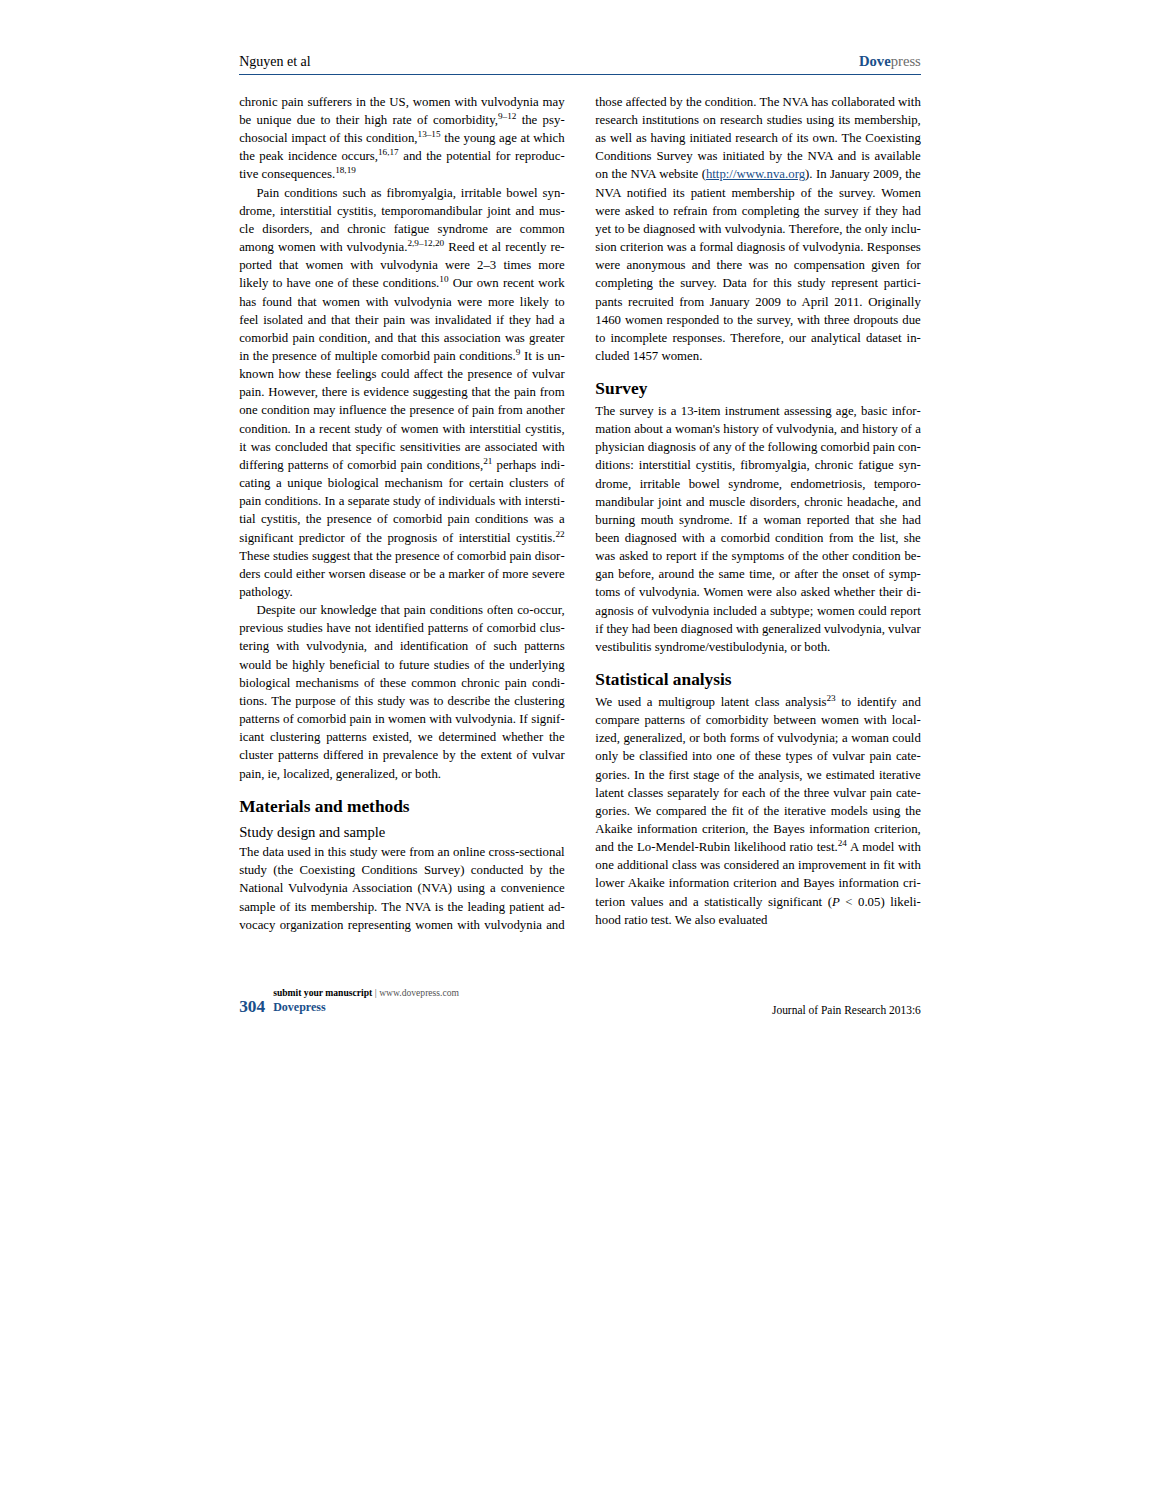Nguyen et al
Dove press
chronic pain sufferers in the US, women with vulvodynia may be unique due to their high rate of comorbidity,9–12 the psychosocial impact of this condition,13–15 the young age at which the peak incidence occurs,16,17 and the potential for reproductive consequences.18,19
Pain conditions such as fibromyalgia, irritable bowel syndrome, interstitial cystitis, temporomandibular joint and muscle disorders, and chronic fatigue syndrome are common among women with vulvodynia.2,9–12,20 Reed et al recently reported that women with vulvodynia were 2–3 times more likely to have one of these conditions.10 Our own recent work has found that women with vulvodynia were more likely to feel isolated and that their pain was invalidated if they had a comorbid pain condition, and that this association was greater in the presence of multiple comorbid pain conditions.9 It is unknown how these feelings could affect the presence of vulvar pain. However, there is evidence suggesting that the pain from one condition may influence the presence of pain from another condition. In a recent study of women with interstitial cystitis, it was concluded that specific sensitivities are associated with differing patterns of comorbid pain conditions,21 perhaps indicating a unique biological mechanism for certain clusters of pain conditions. In a separate study of individuals with interstitial cystitis, the presence of comorbid pain conditions was a significant predictor of the prognosis of interstitial cystitis.22 These studies suggest that the presence of comorbid pain disorders could either worsen disease or be a marker of more severe pathology.
Despite our knowledge that pain conditions often co-occur, previous studies have not identified patterns of comorbid clustering with vulvodynia, and identification of such patterns would be highly beneficial to future studies of the underlying biological mechanisms of these common chronic pain conditions. The purpose of this study was to describe the clustering patterns of comorbid pain in women with vulvodynia. If significant clustering patterns existed, we determined whether the cluster patterns differed in prevalence by the extent of vulvar pain, ie, localized, generalized, or both.
Materials and methods
Study design and sample
The data used in this study were from an online cross-sectional study (the Coexisting Conditions Survey) conducted by the National Vulvodynia Association (NVA) using a convenience sample of its membership. The NVA is the leading patient advocacy organization representing women with vulvodynia and those affected by the condition. The NVA has collaborated with research institutions on research studies using its membership, as well as having initiated research of its own. The Coexisting Conditions Survey was initiated by the NVA and is available on the NVA website (http://www.nva.org). In January 2009, the NVA notified its patient membership of the survey. Women were asked to refrain from completing the survey if they had yet to be diagnosed with vulvodynia. Therefore, the only inclusion criterion was a formal diagnosis of vulvodynia. Responses were anonymous and there was no compensation given for completing the survey. Data for this study represent participants recruited from January 2009 to April 2011. Originally 1460 women responded to the survey, with three dropouts due to incomplete responses. Therefore, our analytical dataset included 1457 women.
Survey
The survey is a 13-item instrument assessing age, basic information about a woman's history of vulvodynia, and history of a physician diagnosis of any of the following comorbid pain conditions: interstitial cystitis, fibromyalgia, chronic fatigue syndrome, irritable bowel syndrome, endometriosis, temporomandibular joint and muscle disorders, chronic headache, and burning mouth syndrome. If a woman reported that she had been diagnosed with a comorbid condition from the list, she was asked to report if the symptoms of the other condition began before, around the same time, or after the onset of symptoms of vulvodynia. Women were also asked whether their diagnosis of vulvodynia included a subtype; women could report if they had been diagnosed with generalized vulvodynia, vulvar vestibulitis syndrome/vestibulodynia, or both.
Statistical analysis
We used a multigroup latent class analysis23 to identify and compare patterns of comorbidity between women with localized, generalized, or both forms of vulvodynia; a woman could only be classified into one of these types of vulvar pain categories. In the first stage of the analysis, we estimated iterative latent classes separately for each of the three vulvar pain categories. We compared the fit of the iterative models using the Akaike information criterion, the Bayes information criterion, and the Lo-Mendel-Rubin likelihood ratio test.24 A model with one additional class was considered an improvement in fit with lower Akaike information criterion and Bayes information criterion values and a statistically significant (P < 0.05) likelihood ratio test. We also evaluated
304
submit your manuscript | www.dovepress.com
Dovepress
Journal of Pain Research 2013:6